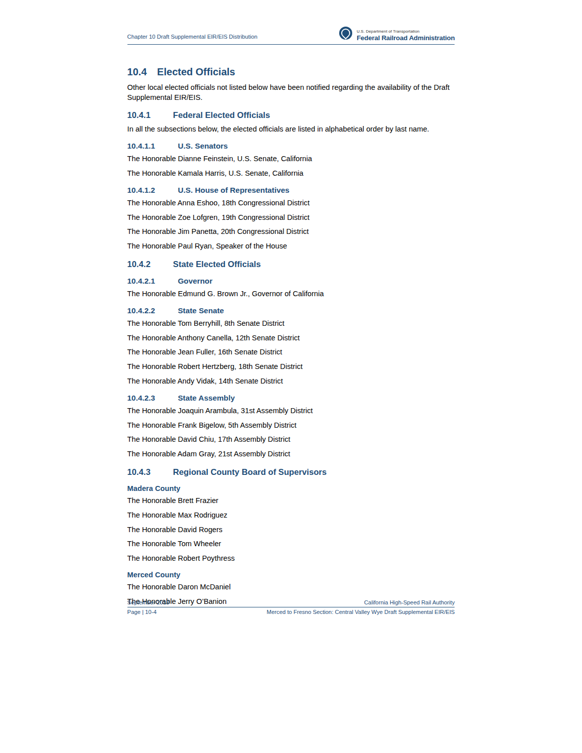Chapter 10 Draft Supplemental EIR/EIS Distribution
U.S. Department of Transportation
Federal Railroad Administration
10.4 Elected Officials
Other local elected officials not listed below have been notified regarding the availability of the Draft Supplemental EIR/EIS.
10.4.1 Federal Elected Officials
In all the subsections below, the elected officials are listed in alphabetical order by last name.
10.4.1.1 U.S. Senators
The Honorable Dianne Feinstein, U.S. Senate, California
The Honorable Kamala Harris, U.S. Senate, California
10.4.1.2 U.S. House of Representatives
The Honorable Anna Eshoo, 18th Congressional District
The Honorable Zoe Lofgren, 19th Congressional District
The Honorable Jim Panetta, 20th Congressional District
The Honorable Paul Ryan, Speaker of the House
10.4.2 State Elected Officials
10.4.2.1 Governor
The Honorable Edmund G. Brown Jr., Governor of California
10.4.2.2 State Senate
The Honorable Tom Berryhill, 8th Senate District
The Honorable Anthony Canella, 12th Senate District
The Honorable Jean Fuller, 16th Senate District
The Honorable Robert Hertzberg, 18th Senate District
The Honorable Andy Vidak, 14th Senate District
10.4.2.3 State Assembly
The Honorable Joaquin Arambula, 31st Assembly District
The Honorable Frank Bigelow, 5th Assembly District
The Honorable David Chiu, 17th Assembly District
The Honorable Adam Gray, 21st Assembly District
10.4.3 Regional County Board of Supervisors
Madera County
The Honorable Brett Frazier
The Honorable Max Rodriguez
The Honorable David Rogers
The Honorable Tom Wheeler
The Honorable Robert Poythress
Merced County
The Honorable Daron McDaniel
The Honorable Jerry O’Banion
September 2018 California High-Speed Rail Authority
Page | 10-4 Merced to Fresno Section: Central Valley Wye Draft Supplemental EIR/EIS